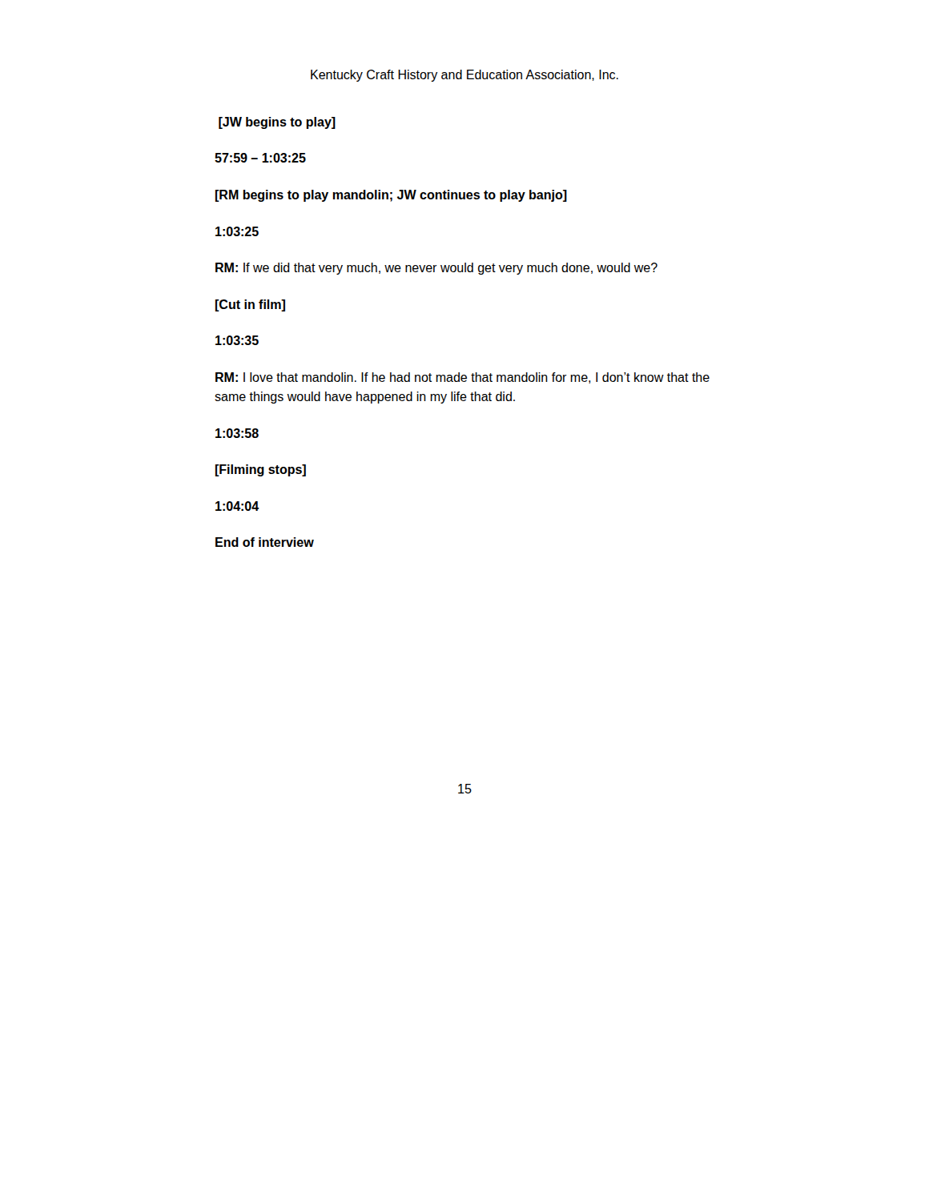Kentucky Craft History and Education Association, Inc.
[JW begins to play]
57:59 – 1:03:25
[RM begins to play mandolin; JW continues to play banjo]
1:03:25
RM: If we did that very much, we never would get very much done, would we?
[Cut in film]
1:03:35
RM: I love that mandolin. If he had not made that mandolin for me, I don’t know that the same things would have happened in my life that did.
1:03:58
[Filming stops]
1:04:04
End of interview
15